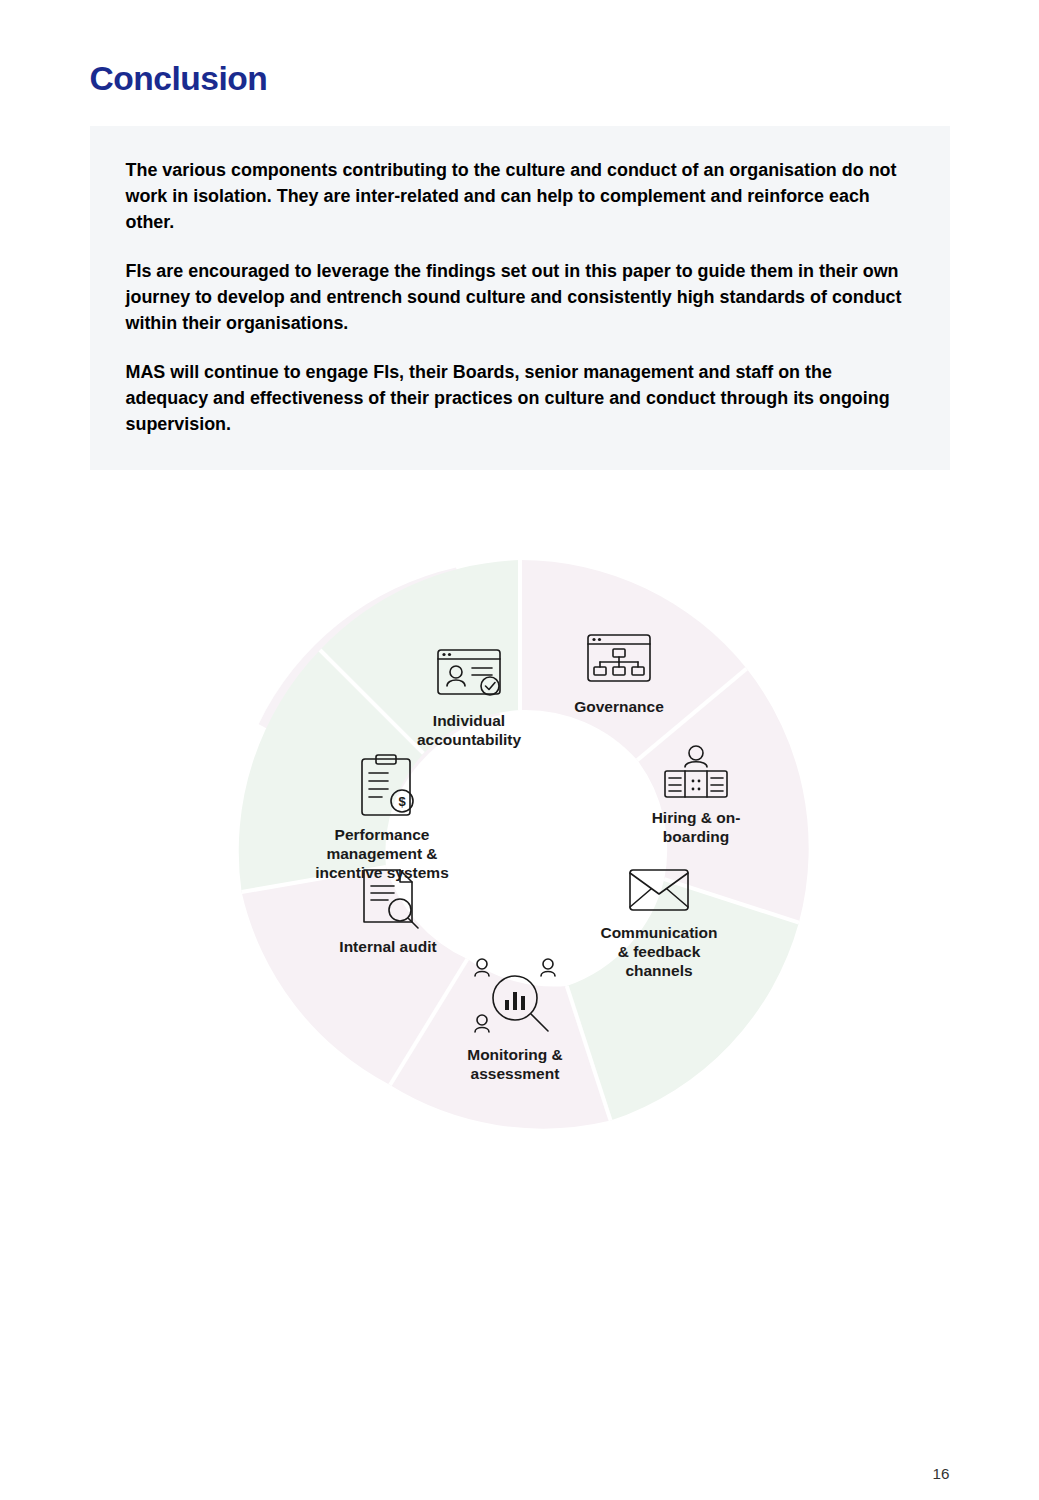Conclusion
The various components contributing to the culture and conduct of an organisation do not work in isolation. They are inter-related and can help to complement and reinforce each other.
FIs are encouraged to leverage the findings set out in this paper to guide them in their own journey to develop and entrench sound culture and consistently high standards of conduct within their organisations.
MAS will continue to engage FIs, their Boards, senior management and staff on the adequacy and effectiveness of their practices on culture and conduct through its ongoing supervision.
Slice 1: Governance (-12.857deg to 38.571deg) Governance Hiring & on- boarding Communication & feedback channels Monitoring & assessment Internal audit $ Performance management & incentive systems Individual accountability
16